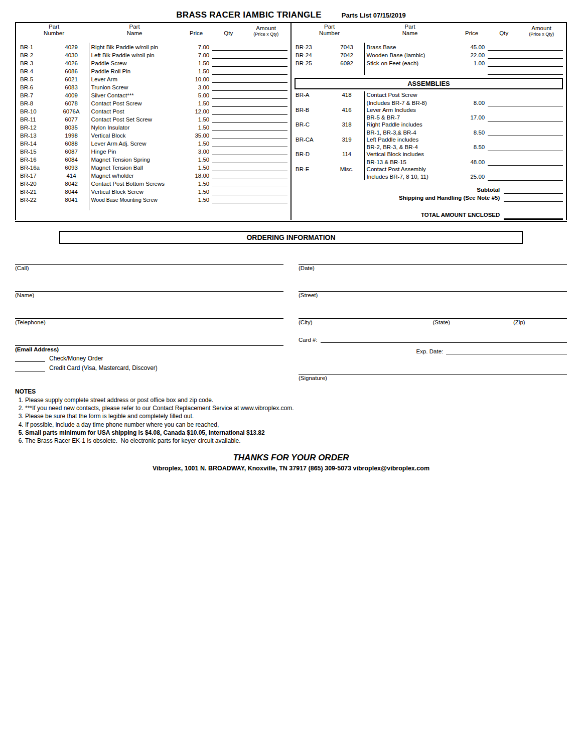BRASS RACER IAMBIC TRIANGLE
Parts List 07/15/2019
| Part Number | Part Name | Price | Qty | Amount (Price x Qty) |
| --- | --- | --- | --- | --- |
| BR-1 | 4029 | Right Blk Paddle w/roll pin | 7.00 | | |
| BR-2 | 4030 | Left Blk Paddle w/roll pin | 7.00 | | |
| BR-3 | 4026 | Paddle Screw | 1.50 | | |
| BR-4 | 6086 | Paddle Roll Pin | 1.50 | | |
| BR-5 | 6021 | Lever Arm | 10.00 | | |
| BR-6 | 6083 | Trunion Screw | 3.00 | | |
| BR-7 | 4009 | Silver Contact*** | 5.00 | | |
| BR-8 | 6078 | Contact Post Screw | 1.50 | | |
| BR-10 | 6076A | Contact Post | 12.00 | | |
| BR-11 | 6077 | Contact Post Set Screw | 1.50 | | |
| BR-12 | 8035 | Nylon Insulator | 1.50 | | |
| BR-13 | 1998 | Vertical Block | 35.00 | | |
| BR-14 | 6088 | Lever Arm Adj. Screw | 1.50 | | |
| BR-15 | 6087 | Hinge Pin | 3.00 | | |
| BR-16 | 6084 | Magnet Tension Spring | 1.50 | | |
| BR-16a | 6093 | Magnet Tension Ball | 1.50 | | |
| BR-17 | 414 | Magnet w/holder | 18.00 | | |
| BR-20 | 8042 | Contact Post Bottom Screws | 1.50 | | |
| BR-21 | 8044 | Vertical Block Screw | 1.50 | | |
| BR-22 | 8041 | Wood Base Mounting Screw | 1.50 | | |
| Part Number | Part Name | Price | Qty | Amount (Price x Qty) |
| --- | --- | --- | --- | --- |
| BR-23 | 7043 | Brass Base | 45.00 | | |
| BR-24 | 7042 | Wooden Base (Iambic) | 22.00 | | |
| BR-25 | 6092 | Stick-on Feet (each) | 1.00 | | |
ASSEMBLIES
| BR-A | 418 | Contact Post Screw | | | |
| | | (Includes BR-7 & BR-8) | 8.00 | | |
| BR-B | 416 | Lever Arm Includes | | | |
| | | BR-5 & BR-7 | 17.00 | | |
| BR-C | 318 | Right Paddle includes | | | |
| | | BR-1, BR-3,& BR-4 | 8.50 | | |
| BR-CA | 319 | Left Paddle includes | | | |
| | | BR-2, BR-3, & BR-4 | 8.50 | | |
| BR-D | 114 | Vertical Block includes | | | |
| | | BR-13 & BR-15 | 48.00 | | |
| BR-E | Misc. | Contact Post Assembly | | | |
| | | Includes BR-7, 8 10, 11) | 25.00 | | |
| Subtotal | |
| Shipping and Handling (See Note #5) | |
| TOTAL AMOUNT ENCLOSED | |
ORDERING INFORMATION
(Call)
(Date)
(Name)
(Street)
(Telephone)
(City) (State) (Zip)
(Email Address)
Check/Money Order
Credit Card (Visa, Mastercard, Discover)
Card #:
Exp. Date:
(Signature)
NOTES
Please supply complete street address or post office box and zip code.
***If you need new contacts, please refer to our Contact Replacement Service at www.vibroplex.com.
Please be sure that the form is legible and completely filled out.
If possible, include a day time phone number where you can be reached,
Small parts minimum for USA shipping is $4.08, Canada $10.05, international $13.82
The Brass Racer EK-1 is obsolete. No electronic parts for keyer circuit available.
THANKS FOR YOUR ORDER
Vibroplex, 1001 N. BROADWAY, Knoxville, TN 37917 (865) 309-5073 vibroplex@vibroplex.com